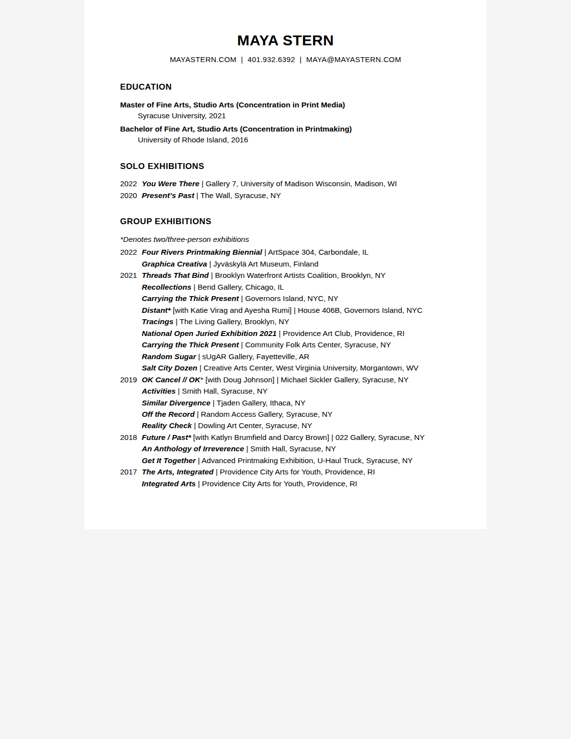MAYA STERN
MAYASTERN.COM | 401.932.6392 | MAYA@MAYASTERN.COM
EDUCATION
Master of Fine Arts, Studio Arts (Concentration in Print Media)
Syracuse University, 2021
Bachelor of Fine Art, Studio Arts (Concentration in Printmaking)
University of Rhode Island, 2016
SOLO EXHIBITIONS
2022 You Were There | Gallery 7, University of Madison Wisconsin, Madison, WI
2020 Present’s Past | The Wall, Syracuse, NY
GROUP EXHIBITIONS
*Denotes two/three-person exhibitions
2022 Four Rivers Printmaking Biennial | ArtSpace 304, Carbondale, IL
Graphica Creativa | Jyväskylä Art Museum, Finland
2021 Threads That Bind | Brooklyn Waterfront Artists Coalition, Brooklyn, NY
Recollections | Bend Gallery, Chicago, IL
Carrying the Thick Present | Governors Island, NYC, NY
Distant* [with Katie Virag and Ayesha Rumi] | House 406B, Governors Island, NYC
Tracings | The Living Gallery, Brooklyn, NY
National Open Juried Exhibition 2021 | Providence Art Club, Providence, RI
Carrying the Thick Present | Community Folk Arts Center, Syracuse, NY
Random Sugar | sUgAR Gallery, Fayetteville, AR
Salt City Dozen | Creative Arts Center, West Virginia University, Morgantown, WV
2019 OK Cancel // OK* [with Doug Johnson] | Michael Sickler Gallery, Syracuse, NY
Activities | Smith Hall, Syracuse, NY
Similar Divergence | Tjaden Gallery, Ithaca, NY
Off the Record | Random Access Gallery, Syracuse, NY
Reality Check | Dowling Art Center, Syracuse, NY
2018 Future / Past* [with Katlyn Brumfield and Darcy Brown] | 022 Gallery, Syracuse, NY
An Anthology of Irreverence | Smith Hall, Syracuse, NY
Get It Together | Advanced Printmaking Exhibition, U-Haul Truck, Syracuse, NY
2017 The Arts, Integrated | Providence City Arts for Youth, Providence, RI
Integrated Arts | Providence City Arts for Youth, Providence, RI